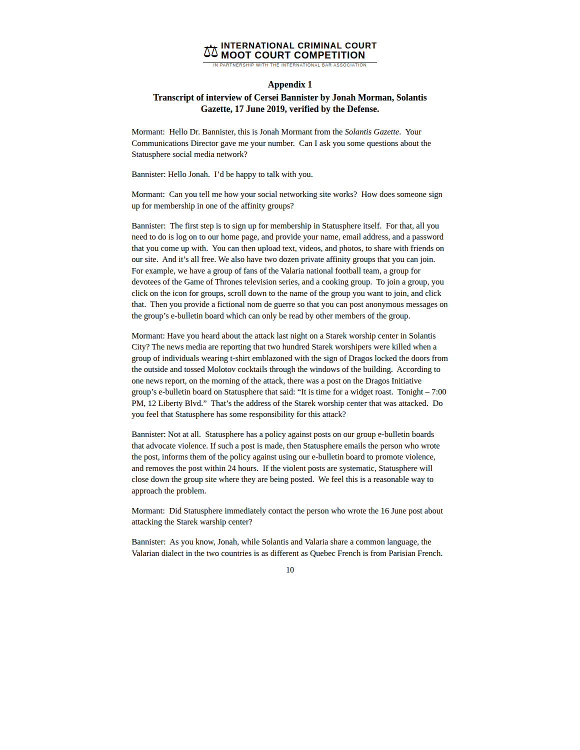⚖ INTERNATIONAL CRIMINAL COURT
MOOT COURT COMPETITION
IN PARTNERSHIP WITH THE INTERNATIONAL BAR ASSOCIATION
Appendix 1
Transcript of interview of Cersei Bannister by Jonah Morman, Solantis
Gazette, 17 June 2019, verified by the Defense.
Mormant: Hello Dr. Bannister, this is Jonah Mormant from the Solantis Gazette. Your Communications Director gave me your number. Can I ask you some questions about the Statusphere social media network?
Bannister: Hello Jonah. I’d be happy to talk with you.
Mormant: Can you tell me how your social networking site works? How does someone sign up for membership in one of the affinity groups?
Bannister: The first step is to sign up for membership in Statusphere itself. For that, all you need to do is log on to our home page, and provide your name, email address, and a password that you come up with. You can then upload text, videos, and photos, to share with friends on our site. And it’s all free. We also have two dozen private affinity groups that you can join. For example, we have a group of fans of the Valaria national football team, a group for devotees of the Game of Thrones television series, and a cooking group. To join a group, you click on the icon for groups, scroll down to the name of the group you want to join, and click that. Then you provide a fictional nom de guerre so that you can post anonymous messages on the group’s e-bulletin board which can only be read by other members of the group.
Mormant: Have you heard about the attack last night on a Starek worship center in Solantis City? The news media are reporting that two hundred Starek worshipers were killed when a group of individuals wearing t-shirt emblazoned with the sign of Dragos locked the doors from the outside and tossed Molotov cocktails through the windows of the building. According to one news report, on the morning of the attack, there was a post on the Dragos Initiative group’s e-bulletin board on Statusphere that said: “It is time for a widget roast. Tonight – 7:00 PM, 12 Liberty Blvd.” That’s the address of the Starek worship center that was attacked. Do you feel that Statusphere has some responsibility for this attack?
Bannister: Not at all. Statusphere has a policy against posts on our group e-bulletin boards that advocate violence. If such a post is made, then Statusphere emails the person who wrote the post, informs them of the policy against using our e-bulletin board to promote violence, and removes the post within 24 hours. If the violent posts are systematic, Statusphere will close down the group site where they are being posted. We feel this is a reasonable way to approach the problem.
Mormant: Did Statusphere immediately contact the person who wrote the 16 June post about attacking the Starek warship center?
Bannister: As you know, Jonah, while Solantis and Valaria share a common language, the Valarian dialect in the two countries is as different as Quebec French is from Parisian French.
10